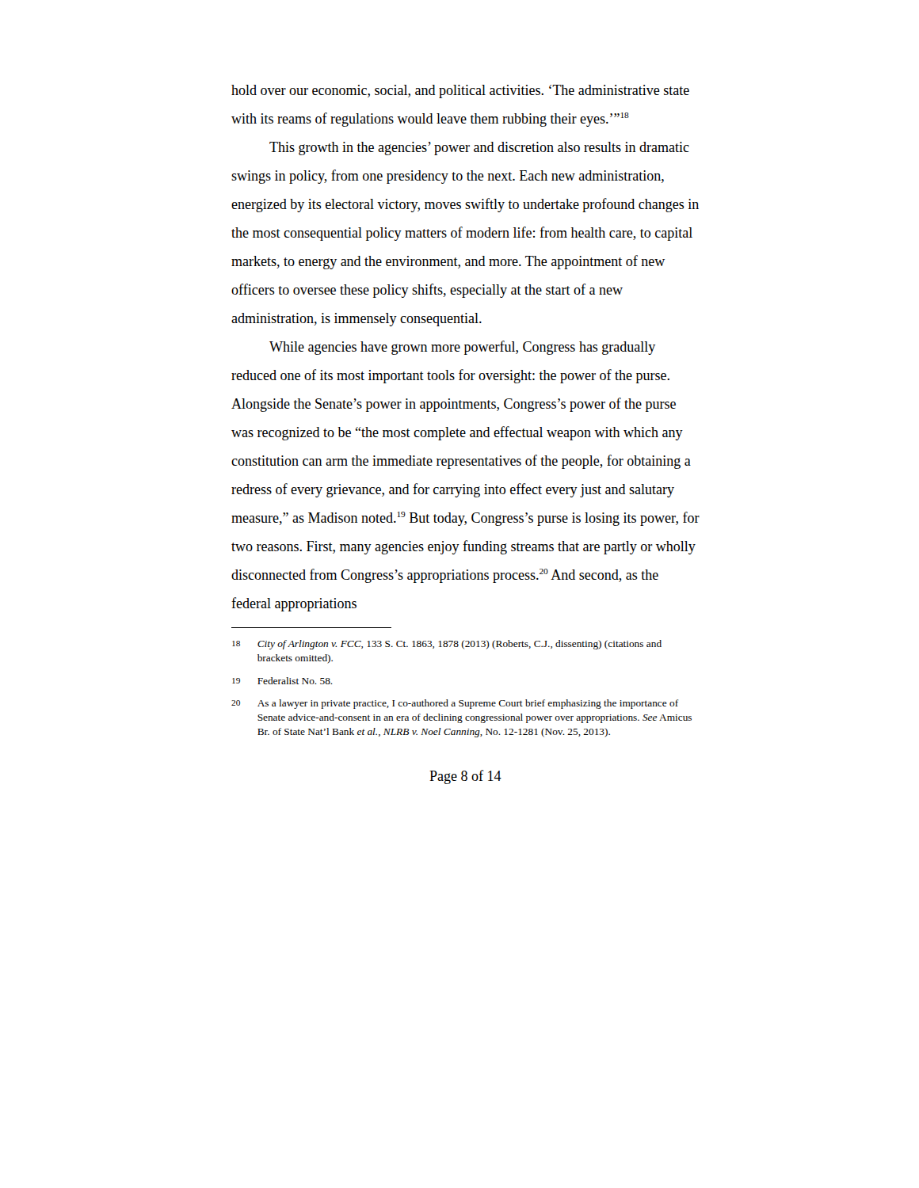hold over our economic, social, and political activities. ‘The administrative state with its reams of regulations would leave them rubbing their eyes.’”18
This growth in the agencies’ power and discretion also results in dramatic swings in policy, from one presidency to the next. Each new administration, energized by its electoral victory, moves swiftly to undertake profound changes in the most consequential policy matters of modern life: from health care, to capital markets, to energy and the environment, and more. The appointment of new officers to oversee these policy shifts, especially at the start of a new administration, is immensely consequential.
While agencies have grown more powerful, Congress has gradually reduced one of its most important tools for oversight: the power of the purse. Alongside the Senate’s power in appointments, Congress’s power of the purse was recognized to be “the most complete and effectual weapon with which any constitution can arm the immediate representatives of the people, for obtaining a redress of every grievance, and for carrying into effect every just and salutary measure,” as Madison noted.19 But today, Congress’s purse is losing its power, for two reasons. First, many agencies enjoy funding streams that are partly or wholly disconnected from Congress’s appropriations process.20 And second, as the federal appropriations
18
City of Arlington v. FCC, 133 S. Ct. 1863, 1878 (2013) (Roberts, C.J., dissenting) (citations and brackets omitted).
19
Federalist No. 58.
20
As a lawyer in private practice, I co-authored a Supreme Court brief emphasizing the importance of Senate advice-and-consent in an era of declining congressional power over appropriations. See Amicus Br. of State Nat’l Bank et al., NLRB v. Noel Canning, No. 12-1281 (Nov. 25, 2013).
Page 8 of 14